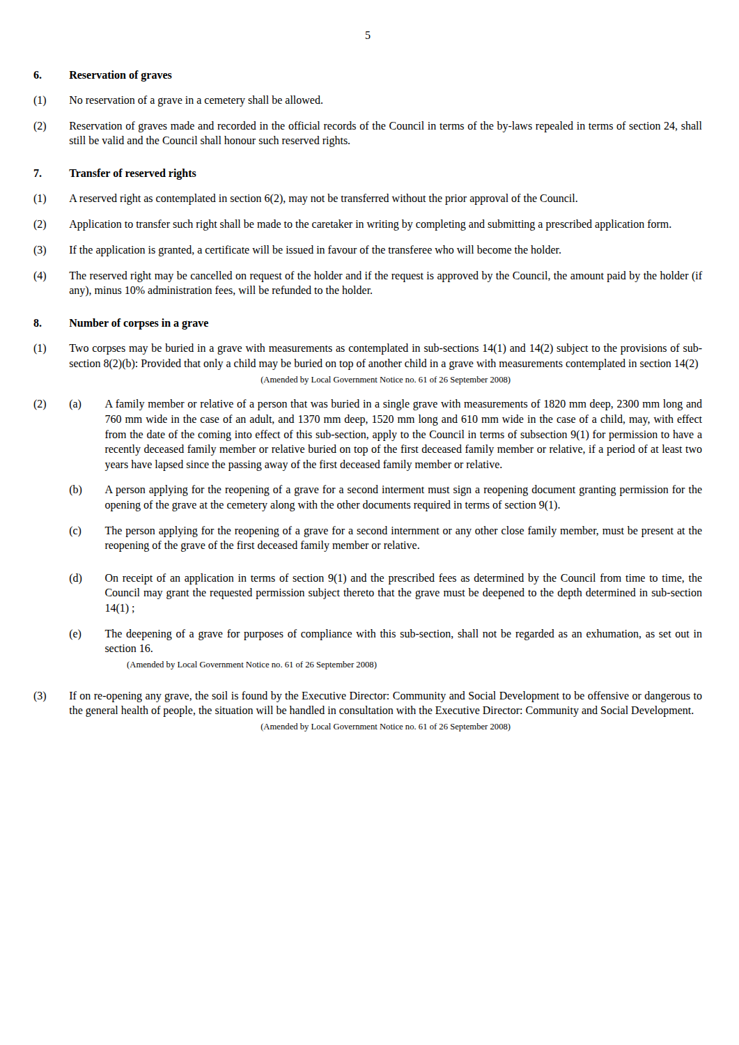5
6. Reservation of graves
(1)
No reservation of a grave in a cemetery shall be allowed.
(2)
Reservation of graves made and recorded in the official records of the Council in terms of the by-laws repealed in terms of section 24, shall still be valid and the Council shall honour such reserved rights.
7. Transfer of reserved rights
(1)
A reserved right as contemplated in section 6(2), may not be transferred without the prior approval of the Council.
(2)
Application to transfer such right shall be made to the caretaker in writing by completing and submitting a prescribed application form.
(3)
If the application is granted, a certificate will be issued in favour of the transferee who will become the holder.
(4)
The reserved right may be cancelled on request of the holder and if the request is approved by the Council, the amount paid by the holder (if any), minus 10% administration fees, will be refunded to the holder.
8. Number of corpses in a grave
(1)
Two corpses may be buried in a grave with measurements as contemplated in sub-sections 14(1) and 14(2) subject to the provisions of sub-section 8(2)(b): Provided that only a child may be buried on top of another child in a grave with measurements contemplated in section 14(2) (Amended by Local Government Notice no. 61 of 26 September 2008)
(2)
(a)
A family member or relative of a person that was buried in a single grave with measurements of 1820 mm deep, 2300 mm long and 760 mm wide in the case of an adult, and 1370 mm deep, 1520 mm long and 610 mm wide in the case of a child, may, with effect from the date of the coming into effect of this sub-section, apply to the Council in terms of subsection 9(1) for permission to have a recently deceased family member or relative buried on top of the first deceased family member or relative, if a period of at least two years have lapsed since the passing away of the first deceased family member or relative.
(b)
A person applying for the reopening of a grave for a second interment must sign a reopening document granting permission for the opening of the grave at the cemetery along with the other documents required in terms of section 9(1).
(c)
The person applying for the reopening of a grave for a second internment or any other close family member, must be present at the reopening of the grave of the first deceased family member or relative.
(d)
On receipt of an application in terms of section 9(1) and the prescribed fees as determined by the Council from time to time, the Council may grant the requested permission subject thereto that the grave must be deepened to the depth determined in sub-section 14(1) ;
(e)
The deepening of a grave for purposes of compliance with this sub-section, shall not be regarded as an exhumation, as set out in section 16. (Amended by Local Government Notice no. 61 of 26 September 2008)
(3)
If on re-opening any grave, the soil is found by the Executive Director: Community and Social Development to be offensive or dangerous to the general health of people, the situation will be handled in consultation with the Executive Director: Community and Social Development. (Amended by Local Government Notice no. 61 of 26 September 2008)